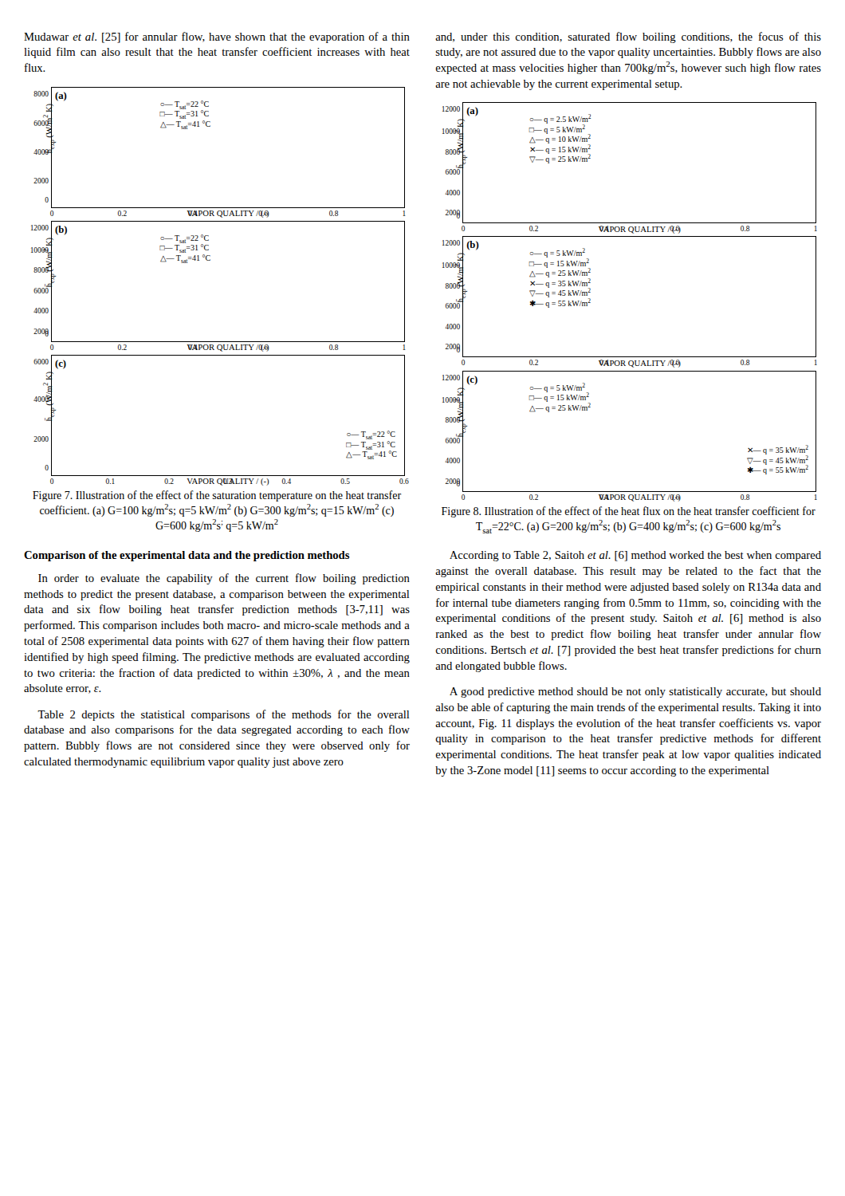Mudawar et al. [25] for annular flow, have shown that the evaporation of a thin liquid film can also result that the heat transfer coefficient increases with heat flux.
(a) h̄exp (W/m2 K)
8000 6000 4000 2000 0
○— Tsat=22 °C
□— Tsat=31 °C
△— Tsat=41 °C
0 0.2 0.4 0.6 0.8 1
VAPOR QUALITY / (-)
(b) h̄exp (W/m2 K)
12000 10000 8000 6000 4000 2000 0
○— Tsat=22 °C
□— Tsat=31 °C
△— Tsat=41 °C
0 0.2 0.4 0.6 0.8 1
VAPOR QUALITY / (-)
(c) h̄exp (W/m2 K)
6000 4000 2000 0
○— Tsat=22 °C
□— Tsat=31 °C
△— Tsat=41 °C
0 0.1 0.2 0.3 0.4 0.5 0.6
VAPOR QUALITY / (-)
Figure 7. Illustration of the effect of the saturation temperature on the heat transfer coefficient. (a) G=100 kg/m2s; q=5 kW/m2 (b) G=300 kg/m2s; q=15 kW/m2 (c) G=600 kg/m2s; q=5 kW/m2
Comparison of the experimental data and the prediction methods
In order to evaluate the capability of the current flow boiling prediction methods to predict the present database, a comparison between the experimental data and six flow boiling heat transfer prediction methods [3-7,11] was performed. This comparison includes both macro- and micro-scale methods and a total of 2508 experimental data points with 627 of them having their flow pattern identified by high speed filming. The predictive methods are evaluated according to two criteria: the fraction of data predicted to within ±30%, λ , and the mean absolute error, ε.
Table 2 depicts the statistical comparisons of the methods for the overall database and also comparisons for the data segregated according to each flow pattern. Bubbly flows are not considered since they were observed only for calculated thermodynamic equilibrium vapor quality just above zero
and, under this condition, saturated flow boiling conditions, the focus of this study, are not assured due to the vapor quality uncertainties. Bubbly flows are also expected at mass velocities higher than 700kg/m2s, however such high flow rates are not achievable by the current experimental setup.
(a) h̄exp (W/m2 K)
12000 10000 8000 6000 4000 2000 0
○— q = 2.5 kW/m2
□— q = 5 kW/m2
△— q = 10 kW/m2
✕— q = 15 kW/m2
▽— q = 25 kW/m2
0 0.2 0.4 0.6 0.8 1
VAPOR QUALITY / (-)
(b) h̄exp (W/m2 K)
12000 10000 8000 6000 4000 2000 0
○— q = 5 kW/m2
□— q = 15 kW/m2
△— q = 25 kW/m2
✕— q = 35 kW/m2
▽— q = 45 kW/m2
✱— q = 55 kW/m2
0 0.2 0.4 0.6 0.8 1
VAPOR QUALITY / (-)
(c) h̄exp (W/m2 K)
12000 10000 8000 6000 4000 2000 0
○— q = 5 kW/m2
□— q = 15 kW/m2
△— q = 25 kW/m2
✕— q = 35 kW/m2
▽— q = 45 kW/m2
✱— q = 55 kW/m2
0 0.2 0.4 0.6 0.8 1
VAPOR QUALITY / (-)
Figure 8. Illustration of the effect of the heat flux on the heat transfer coefficient for Tsat=22°C. (a) G=200 kg/m2s; (b) G=400 kg/m2s; (c) G=600 kg/m2s
According to Table 2, Saitoh et al. [6] method worked the best when compared against the overall database. This result may be related to the fact that the empirical constants in their method were adjusted based solely on R134a data and for internal tube diameters ranging from 0.5mm to 11mm, so, coinciding with the experimental conditions of the present study. Saitoh et al. [6] method is also ranked as the best to predict flow boiling heat transfer under annular flow conditions. Bertsch et al. [7] provided the best heat transfer predictions for churn and elongated bubble flows.
A good predictive method should be not only statistically accurate, but should also be able of capturing the main trends of the experimental results. Taking it into account, Fig. 11 displays the evolution of the heat transfer coefficients vs. vapor quality in comparison to the heat transfer predictive methods for different experimental conditions. The heat transfer peak at low vapor qualities indicated by the 3-Zone model [11] seems to occur according to the experimental